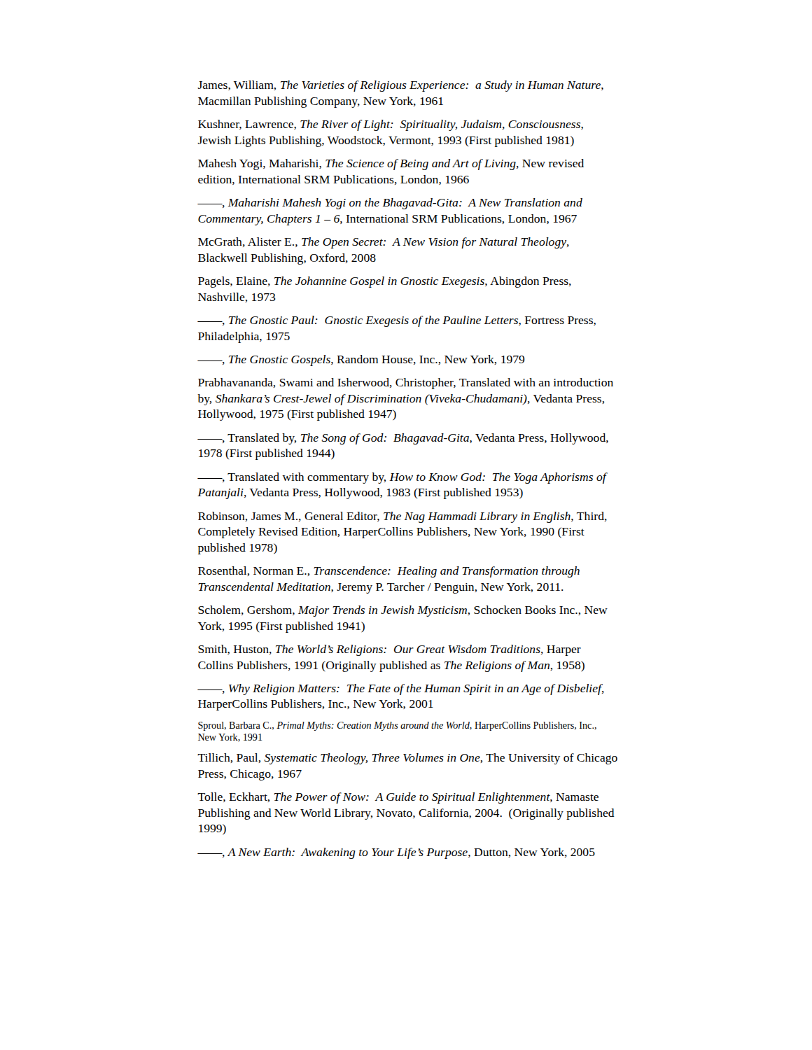James, William, The Varieties of Religious Experience: a Study in Human Nature, Macmillan Publishing Company, New York, 1961
Kushner, Lawrence, The River of Light: Spirituality, Judaism, Consciousness, Jewish Lights Publishing, Woodstock, Vermont, 1993 (First published 1981)
Mahesh Yogi, Maharishi, The Science of Being and Art of Living, New revised edition, International SRM Publications, London, 1966
——, Maharishi Mahesh Yogi on the Bhagavad-Gita: A New Translation and Commentary, Chapters 1 – 6, International SRM Publications, London, 1967
McGrath, Alister E., The Open Secret: A New Vision for Natural Theology, Blackwell Publishing, Oxford, 2008
Pagels, Elaine, The Johannine Gospel in Gnostic Exegesis, Abingdon Press, Nashville, 1973
——, The Gnostic Paul: Gnostic Exegesis of the Pauline Letters, Fortress Press, Philadelphia, 1975
——, The Gnostic Gospels, Random House, Inc., New York, 1979
Prabhavananda, Swami and Isherwood, Christopher, Translated with an introduction by, Shankara’s Crest-Jewel of Discrimination (Viveka-Chudamani), Vedanta Press, Hollywood, 1975 (First published 1947)
——, Translated by, The Song of God: Bhagavad-Gita, Vedanta Press, Hollywood, 1978 (First published 1944)
——, Translated with commentary by, How to Know God: The Yoga Aphorisms of Patanjali, Vedanta Press, Hollywood, 1983 (First published 1953)
Robinson, James M., General Editor, The Nag Hammadi Library in English, Third, Completely Revised Edition, HarperCollins Publishers, New York, 1990 (First published 1978)
Rosenthal, Norman E., Transcendence: Healing and Transformation through Transcendental Meditation, Jeremy P. Tarcher / Penguin, New York, 2011.
Scholem, Gershom, Major Trends in Jewish Mysticism, Schocken Books Inc., New York, 1995 (First published 1941)
Smith, Huston, The World’s Religions: Our Great Wisdom Traditions, Harper Collins Publishers, 1991 (Originally published as The Religions of Man, 1958)
——, Why Religion Matters: The Fate of the Human Spirit in an Age of Disbelief, HarperCollins Publishers, Inc., New York, 2001
Sproul, Barbara C., Primal Myths: Creation Myths around the World, HarperCollins Publishers, Inc., New York, 1991
Tillich, Paul, Systematic Theology, Three Volumes in One, The University of Chicago Press, Chicago, 1967
Tolle, Eckhart, The Power of Now: A Guide to Spiritual Enlightenment, Namaste Publishing and New World Library, Novato, California, 2004. (Originally published 1999)
——, A New Earth: Awakening to Your Life’s Purpose, Dutton, New York, 2005